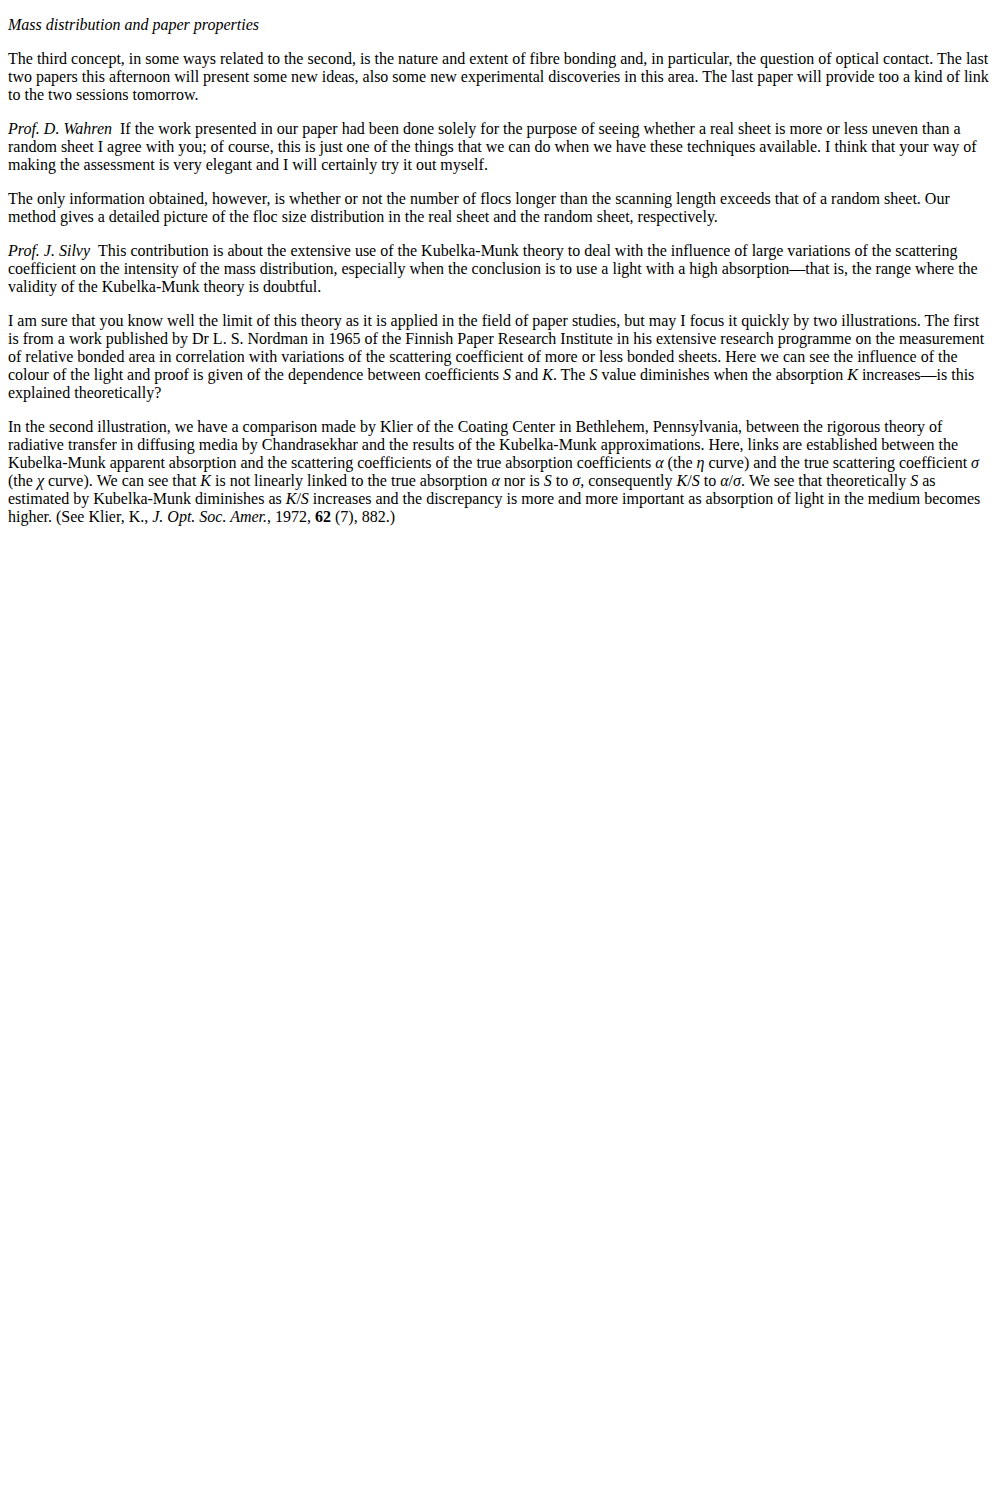Mass distribution and paper properties
The third concept, in some ways related to the second, is the nature and extent of fibre bonding and, in particular, the question of optical contact. The last two papers this afternoon will present some new ideas, also some new experimental discoveries in this area. The last paper will provide too a kind of link to the two sessions tomorrow.
Prof. D. Wahren If the work presented in our paper had been done solely for the purpose of seeing whether a real sheet is more or less uneven than a random sheet I agree with you; of course, this is just one of the things that we can do when we have these techniques available. I think that your way of making the assessment is very elegant and I will certainly try it out myself.
The only information obtained, however, is whether or not the number of flocs longer than the scanning length exceeds that of a random sheet. Our method gives a detailed picture of the floc size distribution in the real sheet and the random sheet, respectively.
Prof. J. Silvy This contribution is about the extensive use of the Kubelka-Munk theory to deal with the influence of large variations of the scattering coefficient on the intensity of the mass distribution, especially when the conclusion is to use a light with a high absorption—that is, the range where the validity of the Kubelka-Munk theory is doubtful.
I am sure that you know well the limit of this theory as it is applied in the field of paper studies, but may I focus it quickly by two illustrations. The first is from a work published by Dr L. S. Nordman in 1965 of the Finnish Paper Research Institute in his extensive research programme on the measurement of relative bonded area in correlation with variations of the scattering coefficient of more or less bonded sheets. Here we can see the influence of the colour of the light and proof is given of the dependence between coefficients S and K. The S value diminishes when the absorption K increases—is this explained theoretically?
In the second illustration, we have a comparison made by Klier of the Coating Center in Bethlehem, Pennsylvania, between the rigorous theory of radiative transfer in diffusing media by Chandrasekhar and the results of the Kubelka-Munk approximations. Here, links are established between the Kubelka-Munk apparent absorption and the scattering coefficients of the true absorption coefficients α (the η curve) and the true scattering coefficient σ (the χ curve). We can see that K is not linearly linked to the true absorption α nor is S to σ, consequently K/S to α/σ. We see that theoretically S as estimated by Kubelka-Munk diminishes as K/S increases and the discrepancy is more and more important as absorption of light in the medium becomes higher. (See Klier, K., J. Opt. Soc. Amer., 1972, 62 (7), 882.)